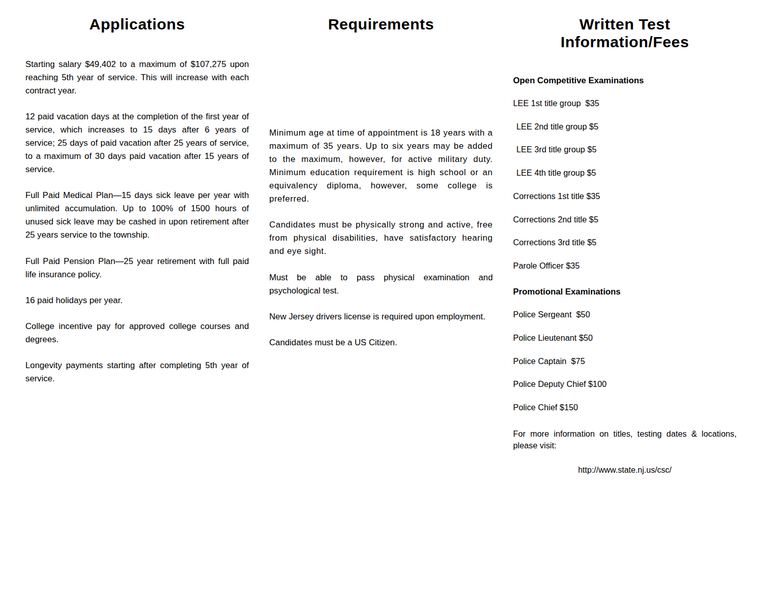Applications
Starting salary $49,402 to a maximum of $107,275 upon reaching 5th year of service. This will increase with each contract year.
12 paid vacation days at the completion of the first year of service, which increases to 15 days after 6 years of service; 25 days of paid vacation after 25 years of service, to a maximum of 30 days paid vacation after 15 years of service.
Full Paid Medical Plan—15 days sick leave per year with unlimited accumulation. Up to 100% of 1500 hours of unused sick leave may be cashed in upon retirement after 25 years service to the township.
Full Paid Pension Plan—25 year retirement with full paid life insurance policy.
16 paid holidays per year.
College incentive pay for approved college courses and degrees.
Longevity payments starting after completing 5th year of service.
Requirements
Minimum age at time of appointment is 18 years with a maximum of 35 years. Up to six years may be added to the maximum, however, for active military duty. Minimum education requirement is high school or an equivalency diploma, however, some college is preferred.
Candidates must be physically strong and active, free from physical disabilities, have satisfactory hearing and eye sight.
Must be able to pass physical examination and psychological test.
New Jersey drivers license is required upon employment.
Candidates must be a US Citizen.
Written Test
Information/Fees
Open Competitive Examinations
LEE 1st title group $35
LEE 2nd title group $5
LEE 3rd title group $5
LEE 4th title group $5
Corrections 1st title $35
Corrections 2nd title $5
Corrections 3rd title $5
Parole Officer $35
Promotional Examinations
Police Sergeant $50
Police Lieutenant $50
Police Captain $75
Police Deputy Chief $100
Police Chief $150
For more information on titles, testing dates & locations, please visit:
http://www.state.nj.us/csc/